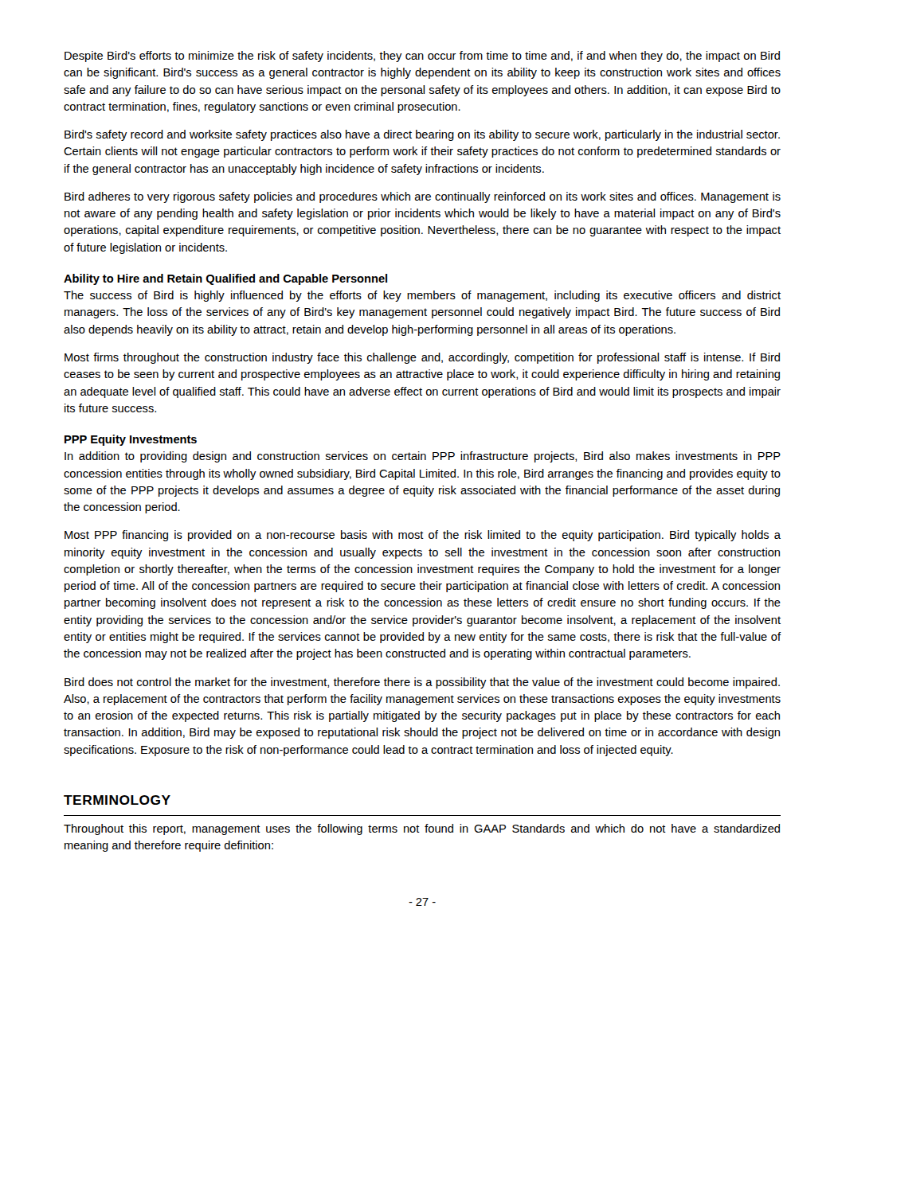Despite Bird's efforts to minimize the risk of safety incidents, they can occur from time to time and, if and when they do, the impact on Bird can be significant. Bird's success as a general contractor is highly dependent on its ability to keep its construction work sites and offices safe and any failure to do so can have serious impact on the personal safety of its employees and others. In addition, it can expose Bird to contract termination, fines, regulatory sanctions or even criminal prosecution.
Bird's safety record and worksite safety practices also have a direct bearing on its ability to secure work, particularly in the industrial sector. Certain clients will not engage particular contractors to perform work if their safety practices do not conform to predetermined standards or if the general contractor has an unacceptably high incidence of safety infractions or incidents.
Bird adheres to very rigorous safety policies and procedures which are continually reinforced on its work sites and offices. Management is not aware of any pending health and safety legislation or prior incidents which would be likely to have a material impact on any of Bird's operations, capital expenditure requirements, or competitive position. Nevertheless, there can be no guarantee with respect to the impact of future legislation or incidents.
Ability to Hire and Retain Qualified and Capable Personnel
The success of Bird is highly influenced by the efforts of key members of management, including its executive officers and district managers. The loss of the services of any of Bird's key management personnel could negatively impact Bird. The future success of Bird also depends heavily on its ability to attract, retain and develop high-performing personnel in all areas of its operations.
Most firms throughout the construction industry face this challenge and, accordingly, competition for professional staff is intense. If Bird ceases to be seen by current and prospective employees as an attractive place to work, it could experience difficulty in hiring and retaining an adequate level of qualified staff. This could have an adverse effect on current operations of Bird and would limit its prospects and impair its future success.
PPP Equity Investments
In addition to providing design and construction services on certain PPP infrastructure projects, Bird also makes investments in PPP concession entities through its wholly owned subsidiary, Bird Capital Limited. In this role, Bird arranges the financing and provides equity to some of the PPP projects it develops and assumes a degree of equity risk associated with the financial performance of the asset during the concession period.
Most PPP financing is provided on a non-recourse basis with most of the risk limited to the equity participation. Bird typically holds a minority equity investment in the concession and usually expects to sell the investment in the concession soon after construction completion or shortly thereafter, when the terms of the concession investment requires the Company to hold the investment for a longer period of time. All of the concession partners are required to secure their participation at financial close with letters of credit. A concession partner becoming insolvent does not represent a risk to the concession as these letters of credit ensure no short funding occurs. If the entity providing the services to the concession and/or the service provider's guarantor become insolvent, a replacement of the insolvent entity or entities might be required. If the services cannot be provided by a new entity for the same costs, there is risk that the full-value of the concession may not be realized after the project has been constructed and is operating within contractual parameters.
Bird does not control the market for the investment, therefore there is a possibility that the value of the investment could become impaired. Also, a replacement of the contractors that perform the facility management services on these transactions exposes the equity investments to an erosion of the expected returns. This risk is partially mitigated by the security packages put in place by these contractors for each transaction. In addition, Bird may be exposed to reputational risk should the project not be delivered on time or in accordance with design specifications. Exposure to the risk of non-performance could lead to a contract termination and loss of injected equity.
TERMINOLOGY
Throughout this report, management uses the following terms not found in GAAP Standards and which do not have a standardized meaning and therefore require definition:
- 27 -